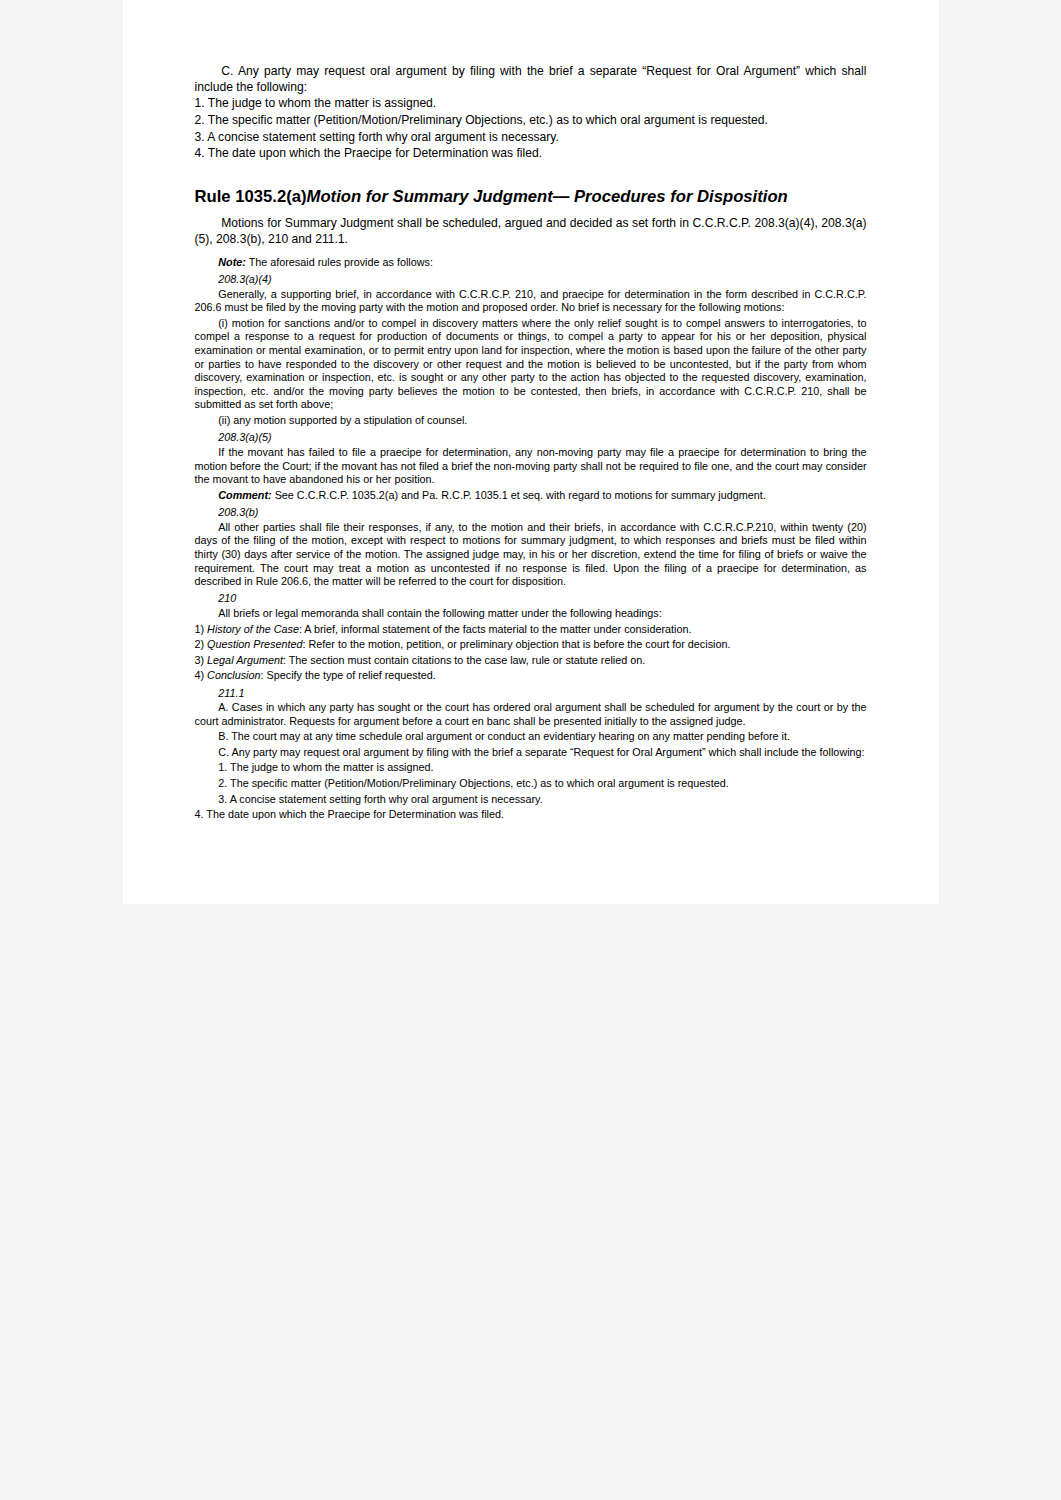C. Any party may request oral argument by filing with the brief a separate “Request for Oral Argument” which shall include the following:
1. The judge to whom the matter is assigned.
2. The specific matter (Petition/Motion/Preliminary Objections, etc.) as to which oral argument is requested.
3. A concise statement setting forth why oral argument is necessary.
4. The date upon which the Praecipe for Determination was filed.
Rule 1035.2(a) Motion for Summary Judgment— Procedures for Disposition
Motions for Summary Judgment shall be scheduled, argued and decided as set forth in C.C.R.C.P. 208.3(a)(4), 208.3(a)(5), 208.3(b), 210 and 211.1.
Note: The aforesaid rules provide as follows:
208.3(a)(4)
Generally, a supporting brief, in accordance with C.C.R.C.P. 210, and praecipe for determination in the form described in C.C.R.C.P. 206.6 must be filed by the moving party with the motion and proposed order. No brief is necessary for the following motions:
(i) motion for sanctions and/or to compel in discovery matters where the only relief sought is to compel answers to interrogatories, to compel a response to a request for production of documents or things, to compel a party to appear for his or her deposition, physical examination or mental examination, or to permit entry upon land for inspection, where the motion is based upon the failure of the other party or parties to have responded to the discovery or other request and the motion is believed to be uncontested, but if the party from whom discovery, examination or inspection, etc. is sought or any other party to the action has objected to the requested discovery, examination, inspection, etc. and/or the moving party believes the motion to be contested, then briefs, in accordance with C.C.R.C.P. 210, shall be submitted as set forth above;
(ii) any motion supported by a stipulation of counsel.
208.3(a)(5)
If the movant has failed to file a praecipe for determination, any non-moving party may file a praecipe for determination to bring the motion before the Court; if the movant has not filed a brief the non-moving party shall not be required to file one, and the court may consider the movant to have abandoned his or her position.
Comment: See C.C.R.C.P. 1035.2(a) and Pa. R.C.P. 1035.1 et seq. with regard to motions for summary judgment.
208.3(b)
All other parties shall file their responses, if any, to the motion and their briefs, in accordance with C.C.R.C.P.210, within twenty (20) days of the filing of the motion, except with respect to motions for summary judgment, to which responses and briefs must be filed within thirty (30) days after service of the motion. The assigned judge may, in his or her discretion, extend the time for filing of briefs or waive the requirement. The court may treat a motion as uncontested if no response is filed. Upon the filing of a praecipe for determination, as described in Rule 206.6, the matter will be referred to the court for disposition.
210
All briefs or legal memoranda shall contain the following matter under the following headings:
1) History of the Case: A brief, informal statement of the facts material to the matter under consideration.
2) Question Presented: Refer to the motion, petition, or preliminary objection that is before the court for decision.
3) Legal Argument: The section must contain citations to the case law, rule or statute relied on.
4) Conclusion: Specify the type of relief requested.
211.1
A. Cases in which any party has sought or the court has ordered oral argument shall be scheduled for argument by the court or by the court administrator. Requests for argument before a court en banc shall be presented initially to the assigned judge.
B. The court may at any time schedule oral argument or conduct an evidentiary hearing on any matter pending before it.
C. Any party may request oral argument by filing with the brief a separate “Request for Oral Argument” which shall include the following:
1. The judge to whom the matter is assigned.
2. The specific matter (Petition/Motion/Preliminary Objections, etc.) as to which oral argument is requested.
3. A concise statement setting forth why oral argument is necessary.
4. The date upon which the Praecipe for Determination was filed.